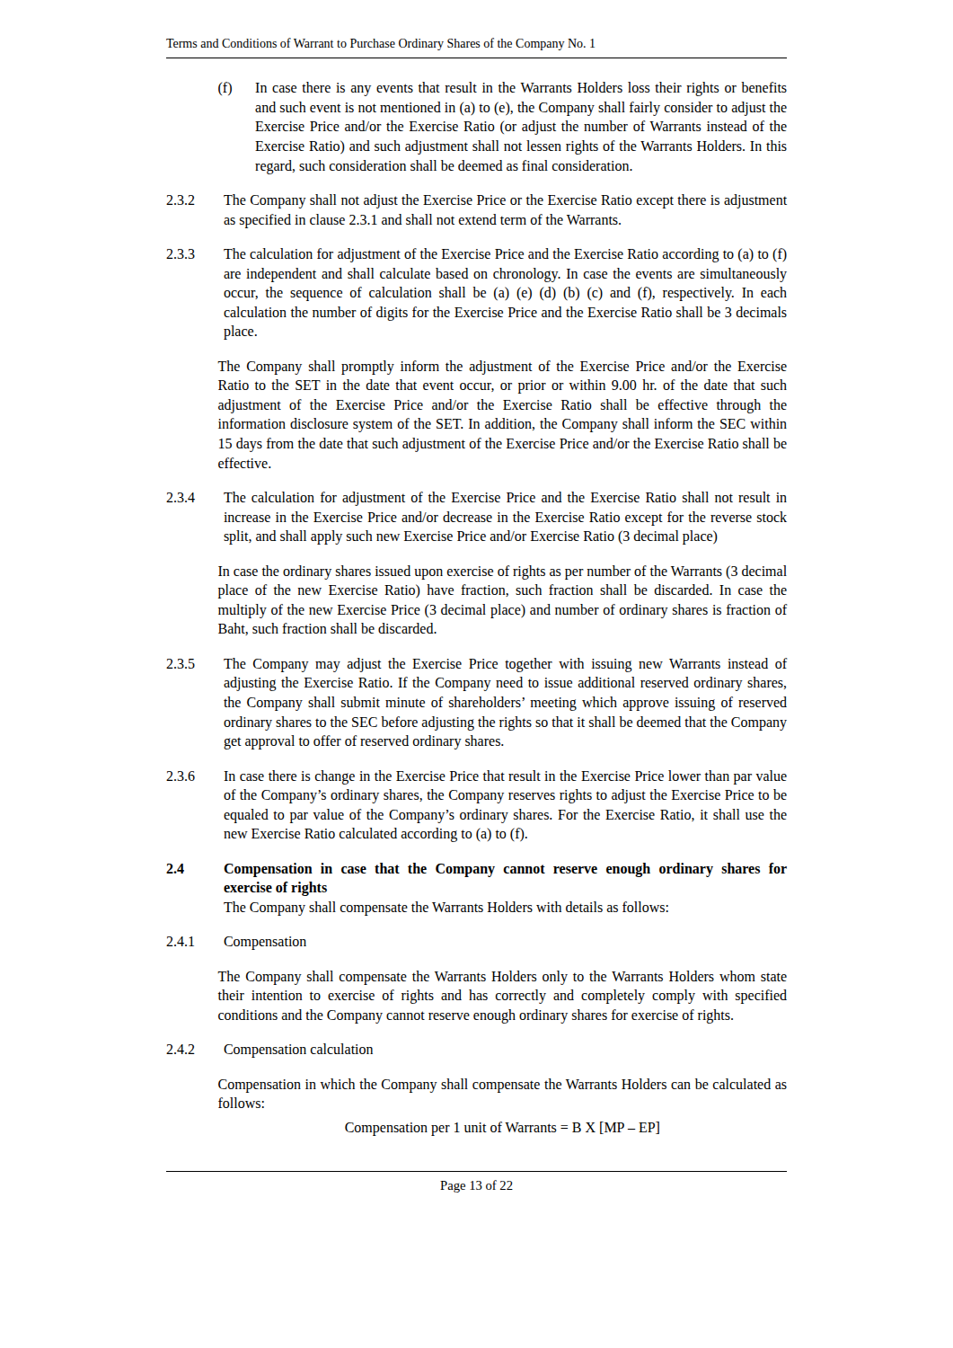Terms and Conditions of Warrant to Purchase Ordinary Shares of the Company No. 1
(f)
In case there is any events that result in the Warrants Holders loss their rights or benefits and such event is not mentioned in (a) to (e), the Company shall fairly consider to adjust the Exercise Price and/or the Exercise Ratio (or adjust the number of Warrants instead of the Exercise Ratio) and such adjustment shall not lessen rights of the Warrants Holders. In this regard, such consideration shall be deemed as final consideration.
2.3.2
The Company shall not adjust the Exercise Price or the Exercise Ratio except there is adjustment as specified in clause 2.3.1 and shall not extend term of the Warrants.
2.3.3
The calculation for adjustment of the Exercise Price and the Exercise Ratio according to (a) to (f) are independent and shall calculate based on chronology. In case the events are simultaneously occur, the sequence of calculation shall be (a) (e) (d) (b) (c) and (f), respectively. In each calculation the number of digits for the Exercise Price and the Exercise Ratio shall be 3 decimals place.
The Company shall promptly inform the adjustment of the Exercise Price and/or the Exercise Ratio to the SET in the date that event occur, or prior or within 9.00 hr. of the date that such adjustment of the Exercise Price and/or the Exercise Ratio shall be effective through the information disclosure system of the SET. In addition, the Company shall inform the SEC within 15 days from the date that such adjustment of the Exercise Price and/or the Exercise Ratio shall be effective.
2.3.4
The calculation for adjustment of the Exercise Price and the Exercise Ratio shall not result in increase in the Exercise Price and/or decrease in the Exercise Ratio except for the reverse stock split, and shall apply such new Exercise Price and/or Exercise Ratio (3 decimal place)
In case the ordinary shares issued upon exercise of rights as per number of the Warrants (3 decimal place of the new Exercise Ratio) have fraction, such fraction shall be discarded. In case the multiply of the new Exercise Price (3 decimal place) and number of ordinary shares is fraction of Baht, such fraction shall be discarded.
2.3.5
The Company may adjust the Exercise Price together with issuing new Warrants instead of adjusting the Exercise Ratio. If the Company need to issue additional reserved ordinary shares, the Company shall submit minute of shareholders’ meeting which approve issuing of reserved ordinary shares to the SEC before adjusting the rights so that it shall be deemed that the Company get approval to offer of reserved ordinary shares.
2.3.6
In case there is change in the Exercise Price that result in the Exercise Price lower than par value of the Company’s ordinary shares, the Company reserves rights to adjust the Exercise Price to be equaled to par value of the Company’s ordinary shares. For the Exercise Ratio, it shall use the new Exercise Ratio calculated according to (a) to (f).
2.4
Compensation in case that the Company cannot reserve enough ordinary shares for exercise of rights
The Company shall compensate the Warrants Holders with details as follows:
2.4.1
Compensation
The Company shall compensate the Warrants Holders only to the Warrants Holders whom state their intention to exercise of rights and has correctly and completely comply with specified conditions and the Company cannot reserve enough ordinary shares for exercise of rights.
2.4.2
Compensation calculation
Compensation in which the Company shall compensate the Warrants Holders can be calculated as follows: Compensation per 1 unit of Warrants = B X [MP – EP]
Page 13 of 22